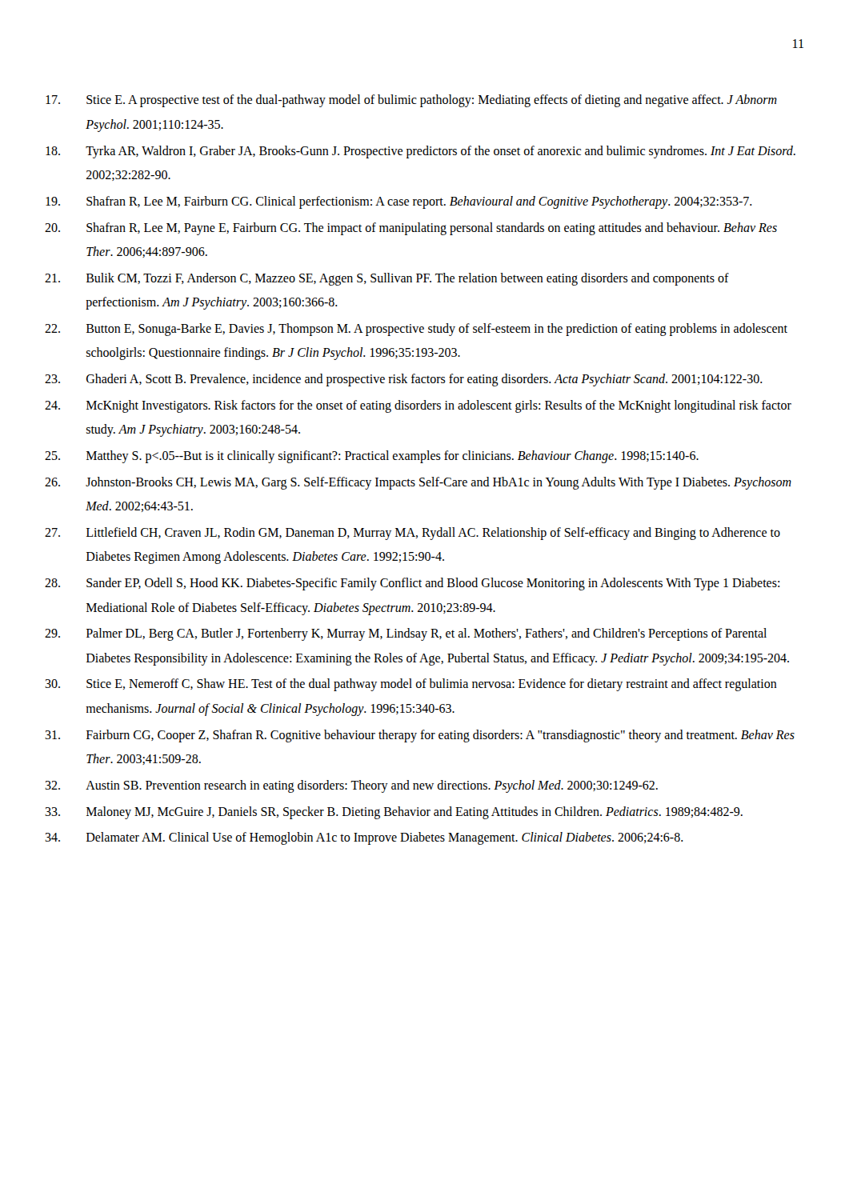11
17. Stice E. A prospective test of the dual-pathway model of bulimic pathology: Mediating effects of dieting and negative affect. J Abnorm Psychol. 2001;110:124-35.
18. Tyrka AR, Waldron I, Graber JA, Brooks-Gunn J. Prospective predictors of the onset of anorexic and bulimic syndromes. Int J Eat Disord. 2002;32:282-90.
19. Shafran R, Lee M, Fairburn CG. Clinical perfectionism: A case report. Behavioural and Cognitive Psychotherapy. 2004;32:353-7.
20. Shafran R, Lee M, Payne E, Fairburn CG. The impact of manipulating personal standards on eating attitudes and behaviour. Behav Res Ther. 2006;44:897-906.
21. Bulik CM, Tozzi F, Anderson C, Mazzeo SE, Aggen S, Sullivan PF. The relation between eating disorders and components of perfectionism. Am J Psychiatry. 2003;160:366-8.
22. Button E, Sonuga-Barke E, Davies J, Thompson M. A prospective study of self-esteem in the prediction of eating problems in adolescent schoolgirls: Questionnaire findings. Br J Clin Psychol. 1996;35:193-203.
23. Ghaderi A, Scott B. Prevalence, incidence and prospective risk factors for eating disorders. Acta Psychiatr Scand. 2001;104:122-30.
24. McKnight Investigators. Risk factors for the onset of eating disorders in adolescent girls: Results of the McKnight longitudinal risk factor study. Am J Psychiatry. 2003;160:248-54.
25. Matthey S. p<.05--But is it clinically significant?: Practical examples for clinicians. Behaviour Change. 1998;15:140-6.
26. Johnston-Brooks CH, Lewis MA, Garg S. Self-Efficacy Impacts Self-Care and HbA1c in Young Adults With Type I Diabetes. Psychosom Med. 2002;64:43-51.
27. Littlefield CH, Craven JL, Rodin GM, Daneman D, Murray MA, Rydall AC. Relationship of Self-efficacy and Binging to Adherence to Diabetes Regimen Among Adolescents. Diabetes Care. 1992;15:90-4.
28. Sander EP, Odell S, Hood KK. Diabetes-Specific Family Conflict and Blood Glucose Monitoring in Adolescents With Type 1 Diabetes: Mediational Role of Diabetes Self-Efficacy. Diabetes Spectrum. 2010;23:89-94.
29. Palmer DL, Berg CA, Butler J, Fortenberry K, Murray M, Lindsay R, et al. Mothers', Fathers', and Children's Perceptions of Parental Diabetes Responsibility in Adolescence: Examining the Roles of Age, Pubertal Status, and Efficacy. J Pediatr Psychol. 2009;34:195-204.
30. Stice E, Nemeroff C, Shaw HE. Test of the dual pathway model of bulimia nervosa: Evidence for dietary restraint and affect regulation mechanisms. Journal of Social & Clinical Psychology. 1996;15:340-63.
31. Fairburn CG, Cooper Z, Shafran R. Cognitive behaviour therapy for eating disorders: A "transdiagnostic" theory and treatment. Behav Res Ther. 2003;41:509-28.
32. Austin SB. Prevention research in eating disorders: Theory and new directions. Psychol Med. 2000;30:1249-62.
33. Maloney MJ, McGuire J, Daniels SR, Specker B. Dieting Behavior and Eating Attitudes in Children. Pediatrics. 1989;84:482-9.
34. Delamater AM. Clinical Use of Hemoglobin A1c to Improve Diabetes Management. Clinical Diabetes. 2006;24:6-8.